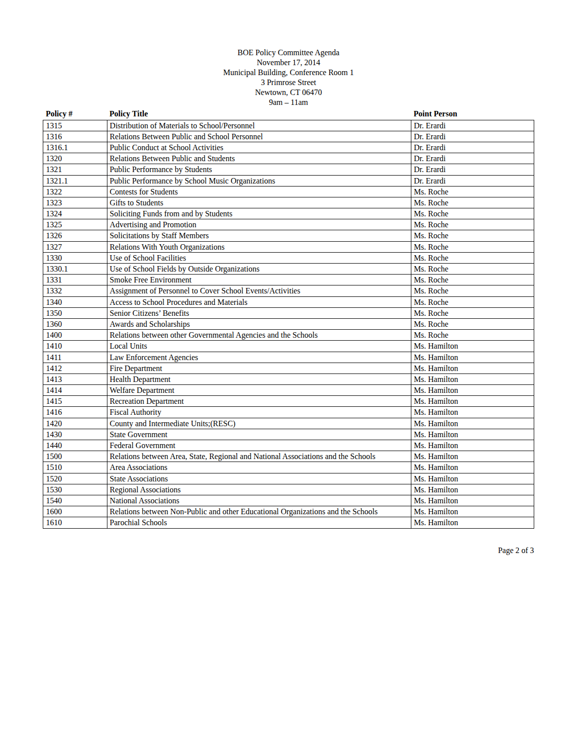BOE Policy Committee Agenda
November 17, 2014
Municipal Building, Conference Room 1
3 Primrose Street
Newtown, CT 06470
9am – 11am
| Policy # | Policy Title | Point Person |
| --- | --- | --- |
| 1315 | Distribution of Materials to School/Personnel | Dr. Erardi |
| 1316 | Relations Between Public and School Personnel | Dr. Erardi |
| 1316.1 | Public Conduct at School Activities | Dr. Erardi |
| 1320 | Relations Between Public and Students | Dr. Erardi |
| 1321 | Public Performance by Students | Dr. Erardi |
| 1321.1 | Public Performance by School Music Organizations | Dr. Erardi |
| 1322 | Contests for Students | Ms. Roche |
| 1323 | Gifts to Students | Ms. Roche |
| 1324 | Soliciting Funds from and by Students | Ms. Roche |
| 1325 | Advertising and Promotion | Ms. Roche |
| 1326 | Solicitations by Staff Members | Ms. Roche |
| 1327 | Relations With Youth Organizations | Ms. Roche |
| 1330 | Use of School Facilities | Ms. Roche |
| 1330.1 | Use of School Fields by Outside Organizations | Ms. Roche |
| 1331 | Smoke Free Environment | Ms. Roche |
| 1332 | Assignment of Personnel to Cover School Events/Activities | Ms. Roche |
| 1340 | Access to School Procedures and Materials | Ms. Roche |
| 1350 | Senior Citizens’ Benefits | Ms. Roche |
| 1360 | Awards and Scholarships | Ms. Roche |
| 1400 | Relations between other Governmental Agencies and the Schools | Ms. Roche |
| 1410 | Local Units | Ms. Hamilton |
| 1411 | Law Enforcement Agencies | Ms. Hamilton |
| 1412 | Fire Department | Ms. Hamilton |
| 1413 | Health Department | Ms. Hamilton |
| 1414 | Welfare Department | Ms. Hamilton |
| 1415 | Recreation Department | Ms. Hamilton |
| 1416 | Fiscal Authority | Ms. Hamilton |
| 1420 | County and Intermediate Units;(RESC) | Ms. Hamilton |
| 1430 | State Government | Ms. Hamilton |
| 1440 | Federal Government | Ms. Hamilton |
| 1500 | Relations between Area, State, Regional and National Associations and the Schools | Ms. Hamilton |
| 1510 | Area Associations | Ms. Hamilton |
| 1520 | State Associations | Ms. Hamilton |
| 1530 | Regional Associations | Ms. Hamilton |
| 1540 | National Associations | Ms. Hamilton |
| 1600 | Relations between Non-Public and other Educational Organizations and the Schools | Ms. Hamilton |
| 1610 | Parochial Schools | Ms. Hamilton |
Page 2 of 3